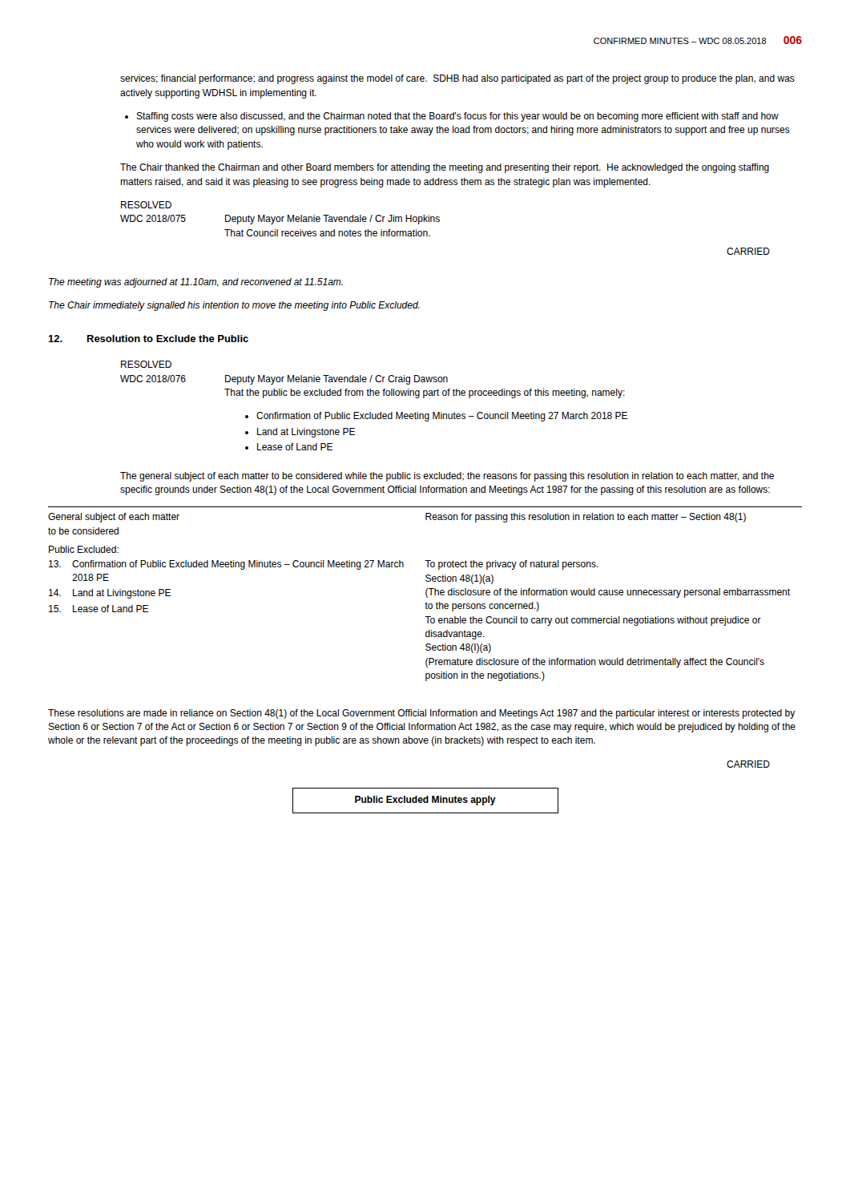CONFIRMED MINUTES – WDC 08.05.2018 006
services; financial performance; and progress against the model of care. SDHB had also participated as part of the project group to produce the plan, and was actively supporting WDHSL in implementing it.
Staffing costs were also discussed, and the Chairman noted that the Board's focus for this year would be on becoming more efficient with staff and how services were delivered; on upskilling nurse practitioners to take away the load from doctors; and hiring more administrators to support and free up nurses who would work with patients.
The Chair thanked the Chairman and other Board members for attending the meeting and presenting their report. He acknowledged the ongoing staffing matters raised, and said it was pleasing to see progress being made to address them as the strategic plan was implemented.
RESOLVED
WDC 2018/075
Deputy Mayor Melanie Tavendale / Cr Jim Hopkins
That Council receives and notes the information.
CARRIED
The meeting was adjourned at 11.10am, and reconvened at 11.51am.
The Chair immediately signalled his intention to move the meeting into Public Excluded.
12. Resolution to Exclude the Public
RESOLVED
WDC 2018/076
Deputy Mayor Melanie Tavendale / Cr Craig Dawson
That the public be excluded from the following part of the proceedings of this meeting, namely:
Confirmation of Public Excluded Meeting Minutes – Council Meeting 27 March 2018 PE
Land at Livingstone PE
Lease of Land PE
The general subject of each matter to be considered while the public is excluded; the reasons for passing this resolution in relation to each matter, and the specific grounds under Section 48(1) of the Local Government Official Information and Meetings Act 1987 for the passing of this resolution are as follows:
| General subject of each matter to be considered | Reason for passing this resolution in relation to each matter – Section 48(1) |
| --- | --- |
| Public Excluded: 13. Confirmation of Public Excluded Meeting Minutes – Council Meeting 27 March 2018 PE 14. Land at Livingstone PE 15. Lease of Land PE | To protect the privacy of natural persons. Section 48(1)(a) (The disclosure of the information would cause unnecessary personal embarrassment to the persons concerned.) To enable the Council to carry out commercial negotiations without prejudice or disadvantage. Section 48(I)(a) (Premature disclosure of the information would detrimentally affect the Council's position in the negotiations.) |
These resolutions are made in reliance on Section 48(1) of the Local Government Official Information and Meetings Act 1987 and the particular interest or interests protected by Section 6 or Section 7 of the Act or Section 6 or Section 7 or Section 9 of the Official Information Act 1982, as the case may require, which would be prejudiced by holding of the whole or the relevant part of the proceedings of the meeting in public are as shown above (in brackets) with respect to each item.
CARRIED
Public Excluded Minutes apply